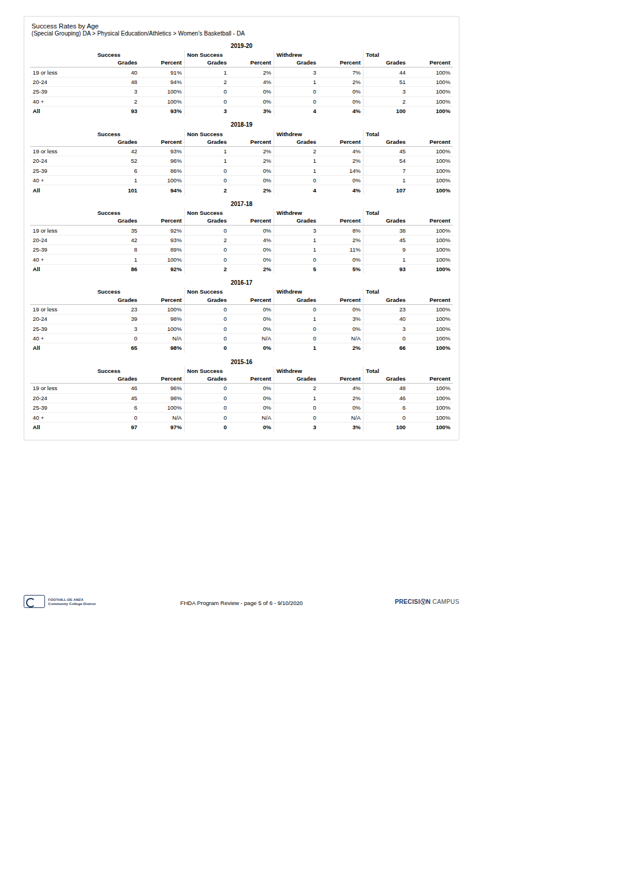Success Rates by Age
(Special Grouping) DA > Physical Education/Athletics > Women's Basketball - DA
2019-20
| | Success | Non Success | Withdrew | Total |
| --- | --- | --- | --- | --- |
| | Grades | Percent | Grades | Percent | Grades | Percent | Grades | Percent |
| 19 or less | 40 | 91% | 1 | 2% | 3 | 7% | 44 | 100% |
| 20-24 | 48 | 94% | 2 | 4% | 1 | 2% | 51 | 100% |
| 25-39 | 3 | 100% | 0 | 0% | 0 | 0% | 3 | 100% |
| 40 + | 2 | 100% | 0 | 0% | 0 | 0% | 2 | 100% |
| All | 93 | 93% | 3 | 3% | 4 | 4% | 100 | 100% |
2018-19
| | Success | Non Success | Withdrew | Total |
| --- | --- | --- | --- | --- |
| | Grades | Percent | Grades | Percent | Grades | Percent | Grades | Percent |
| 19 or less | 42 | 93% | 1 | 2% | 2 | 4% | 45 | 100% |
| 20-24 | 52 | 96% | 1 | 2% | 1 | 2% | 54 | 100% |
| 25-39 | 6 | 86% | 0 | 0% | 1 | 14% | 7 | 100% |
| 40 + | 1 | 100% | 0 | 0% | 0 | 0% | 1 | 100% |
| All | 101 | 94% | 2 | 2% | 4 | 4% | 107 | 100% |
2017-18
| | Success | Non Success | Withdrew | Total |
| --- | --- | --- | --- | --- |
| | Grades | Percent | Grades | Percent | Grades | Percent | Grades | Percent |
| 19 or less | 35 | 92% | 0 | 0% | 3 | 8% | 38 | 100% |
| 20-24 | 42 | 93% | 2 | 4% | 1 | 2% | 45 | 100% |
| 25-39 | 8 | 89% | 0 | 0% | 1 | 11% | 9 | 100% |
| 40 + | 1 | 100% | 0 | 0% | 0 | 0% | 1 | 100% |
| All | 86 | 92% | 2 | 2% | 5 | 5% | 93 | 100% |
2016-17
| | Success | Non Success | Withdrew | Total |
| --- | --- | --- | --- | --- |
| | Grades | Percent | Grades | Percent | Grades | Percent | Grades | Percent |
| 19 or less | 23 | 100% | 0 | 0% | 0 | 0% | 23 | 100% |
| 20-24 | 39 | 98% | 0 | 0% | 1 | 3% | 40 | 100% |
| 25-39 | 3 | 100% | 0 | 0% | 0 | 0% | 3 | 100% |
| 40 + | 0 | N/A | 0 | N/A | 0 | N/A | 0 | 100% |
| All | 65 | 98% | 0 | 0% | 1 | 2% | 66 | 100% |
2015-16
| | Success | Non Success | Withdrew | Total |
| --- | --- | --- | --- | --- |
| | Grades | Percent | Grades | Percent | Grades | Percent | Grades | Percent |
| 19 or less | 46 | 96% | 0 | 0% | 2 | 4% | 48 | 100% |
| 20-24 | 45 | 98% | 0 | 0% | 1 | 2% | 46 | 100% |
| 25-39 | 6 | 100% | 0 | 0% | 0 | 0% | 6 | 100% |
| 40 + | 0 | N/A | 0 | N/A | 0 | N/A | 0 | 100% |
| All | 97 | 97% | 0 | 0% | 3 | 3% | 100 | 100% |
FOOTHILL-DE ANZA
Community College District
FHDA Program Review - page 5 of 6 - 9/10/2020
PRECISIⓋN CAMPUS